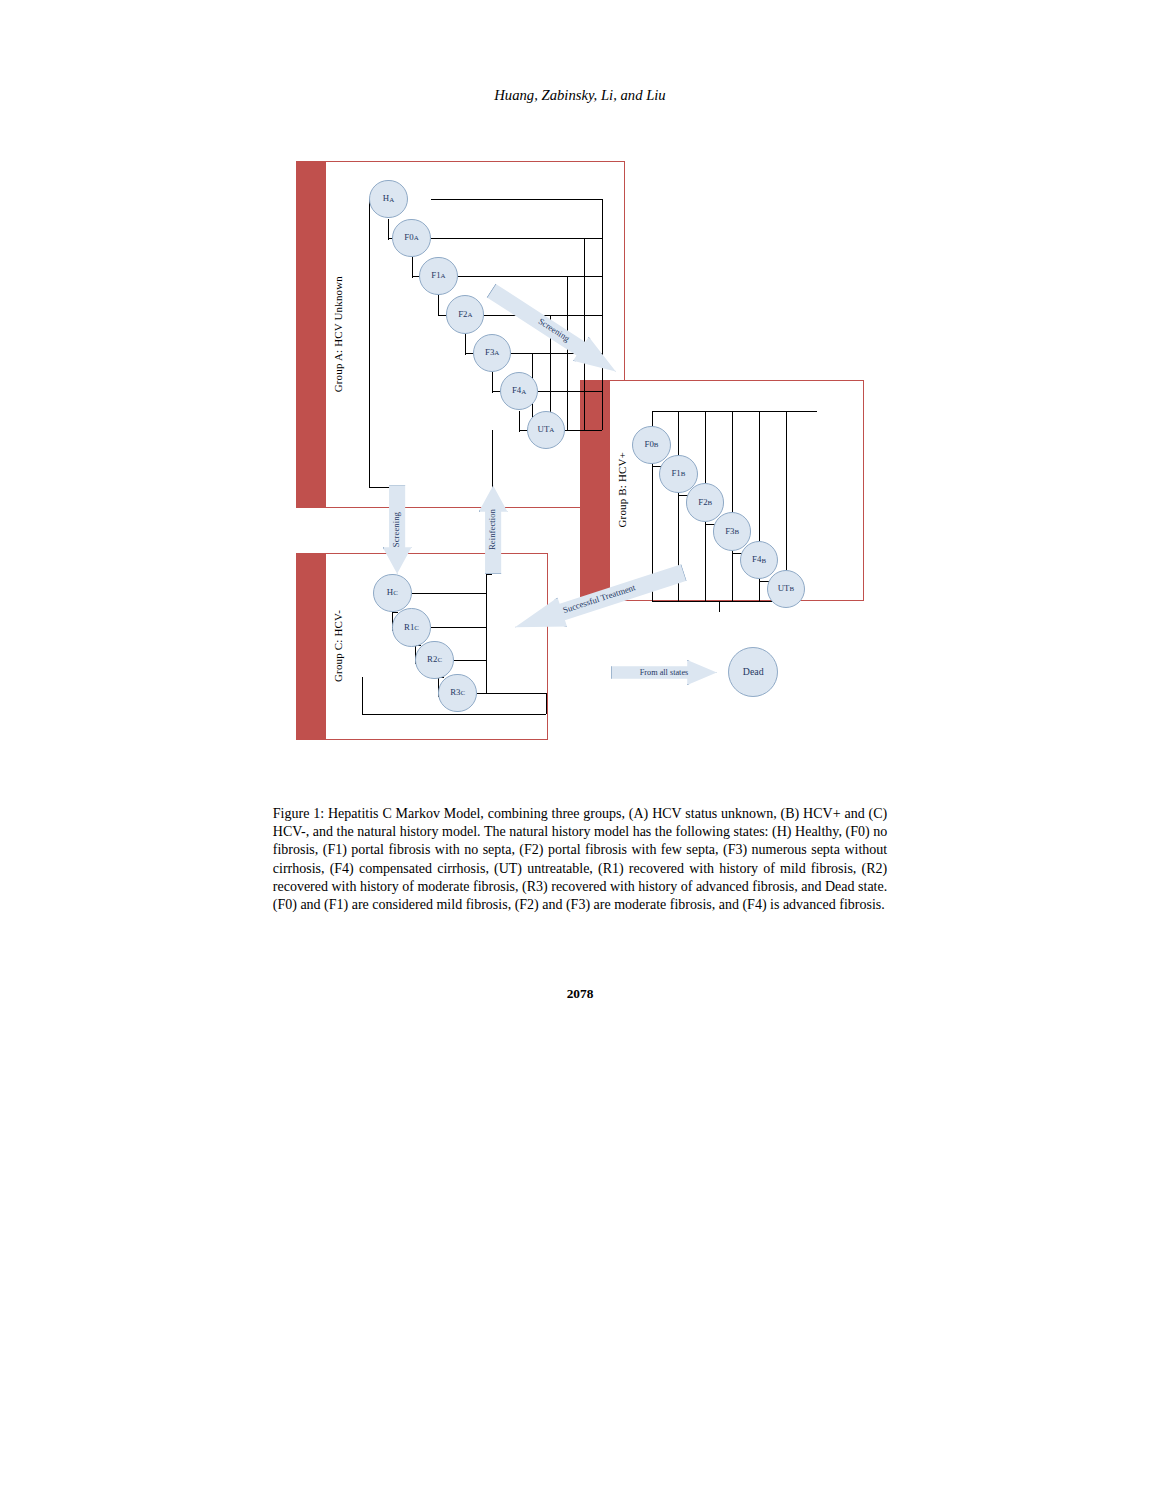Huang, Zabinsky, Li, and Liu
Group A: HCV Unknown
HA
F0A
F1A
F2A
F3A
F4A
UTA
Group B: HCV+
F0B
F1B
F2B
F3B
F4B
UTB
Group C: HCV-
HC
R1C
R2C
R3C
Screening
Screening
Reinfection
Successful Treatment
From all states
Dead
Figure 1: Hepatitis C Markov Model, combining three groups, (A) HCV status unknown, (B) HCV+ and (C) HCV-, and the natural history model. The natural history model has the following states: (H) Healthy, (F0) no fibrosis, (F1) portal fibrosis with no septa, (F2) portal fibrosis with few septa, (F3) numerous septa without cirrhosis, (F4) compensated cirrhosis, (UT) untreatable, (R1) recovered with history of mild fibrosis, (R2) recovered with history of moderate fibrosis, (R3) recovered with history of advanced fibrosis, and Dead state. (F0) and (F1) are considered mild fibrosis, (F2) and (F3) are moderate fibrosis, and (F4) is advanced fibrosis.
2078